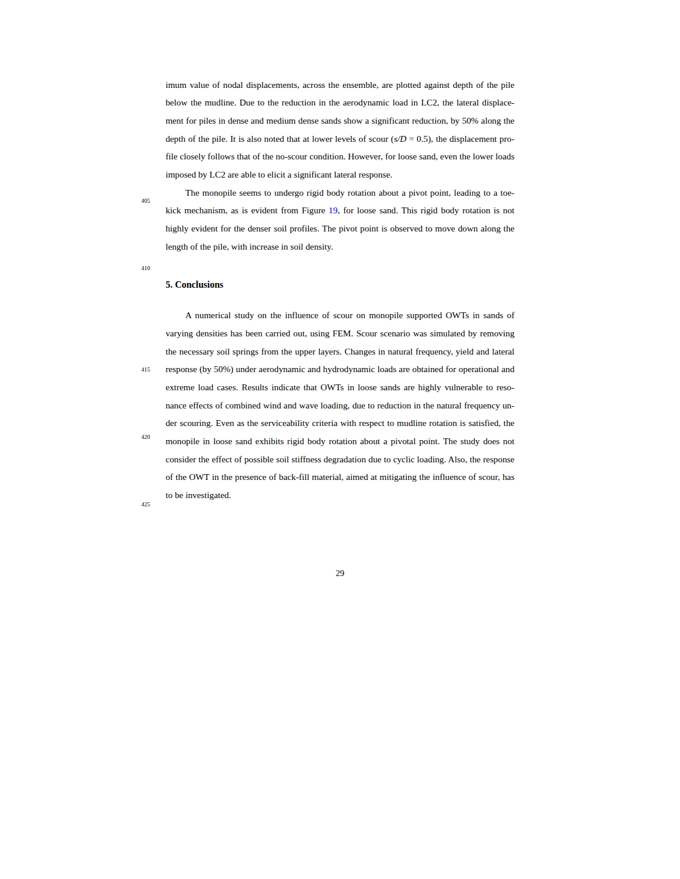imum value of nodal displacements, across the ensemble, are plotted against depth of the pile below the mudline. Due to the reduction in the aerodynamic load in LC2, the lateral displacement for piles in dense and medium dense sands show a significant reduction, by 50% along the depth of the pile. It is also noted that at lower levels of scour (s/D = 0.5), the displacement profile closely follows that of the no-scour condition. However, for loose sand, even the lower loads imposed by LC2 are able to elicit a significant lateral response.
The monopile seems to undergo rigid body rotation about a pivot point, leading to a toe-kick mechanism, as is evident from Figure 19, for loose sand. This rigid body rotation is not highly evident for the denser soil profiles. The pivot point is observed to move down along the length of the pile, with increase in soil density.
5. Conclusions
A numerical study on the influence of scour on monopile supported OWTs in sands of varying densities has been carried out, using FEM. Scour scenario was simulated by removing the necessary soil springs from the upper layers. Changes in natural frequency, yield and lateral response (by 50%) under aerodynamic and hydrodynamic loads are obtained for operational and extreme load cases. Results indicate that OWTs in loose sands are highly vulnerable to resonance effects of combined wind and wave loading, due to reduction in the natural frequency under scouring. Even as the serviceability criteria with respect to mudline rotation is satisfied, the monopile in loose sand exhibits rigid body rotation about a pivotal point. The study does not consider the effect of possible soil stiffness degradation due to cyclic loading. Also, the response of the OWT in the presence of back-fill material, aimed at mitigating the influence of scour, has to be investigated.
405
410
415
420
425
29